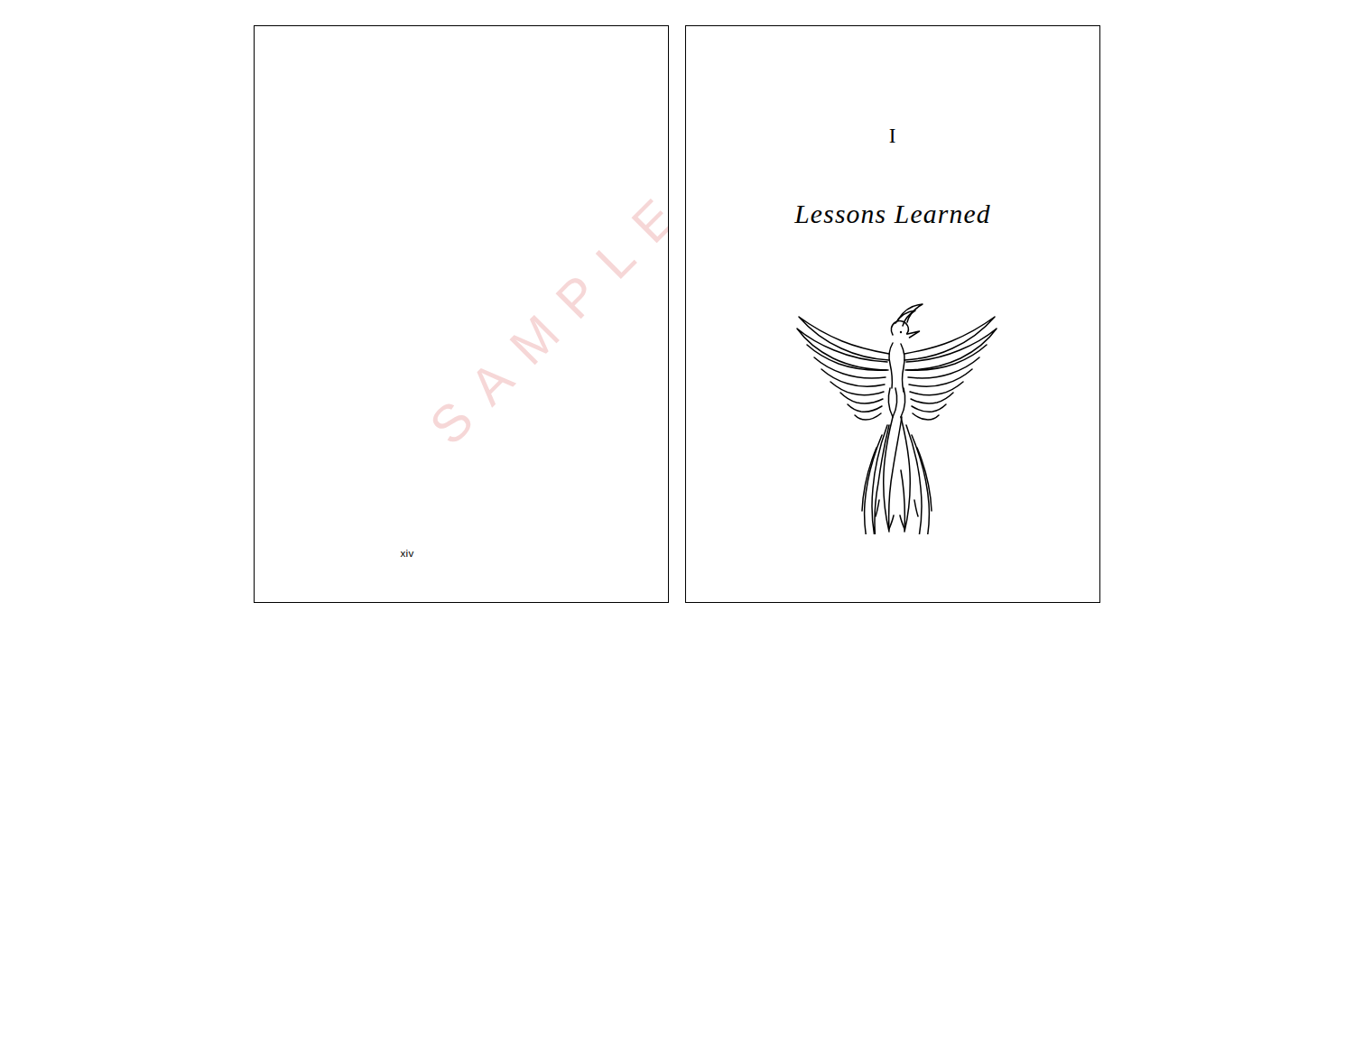SAMPLE
xiv
I
Lessons Learned